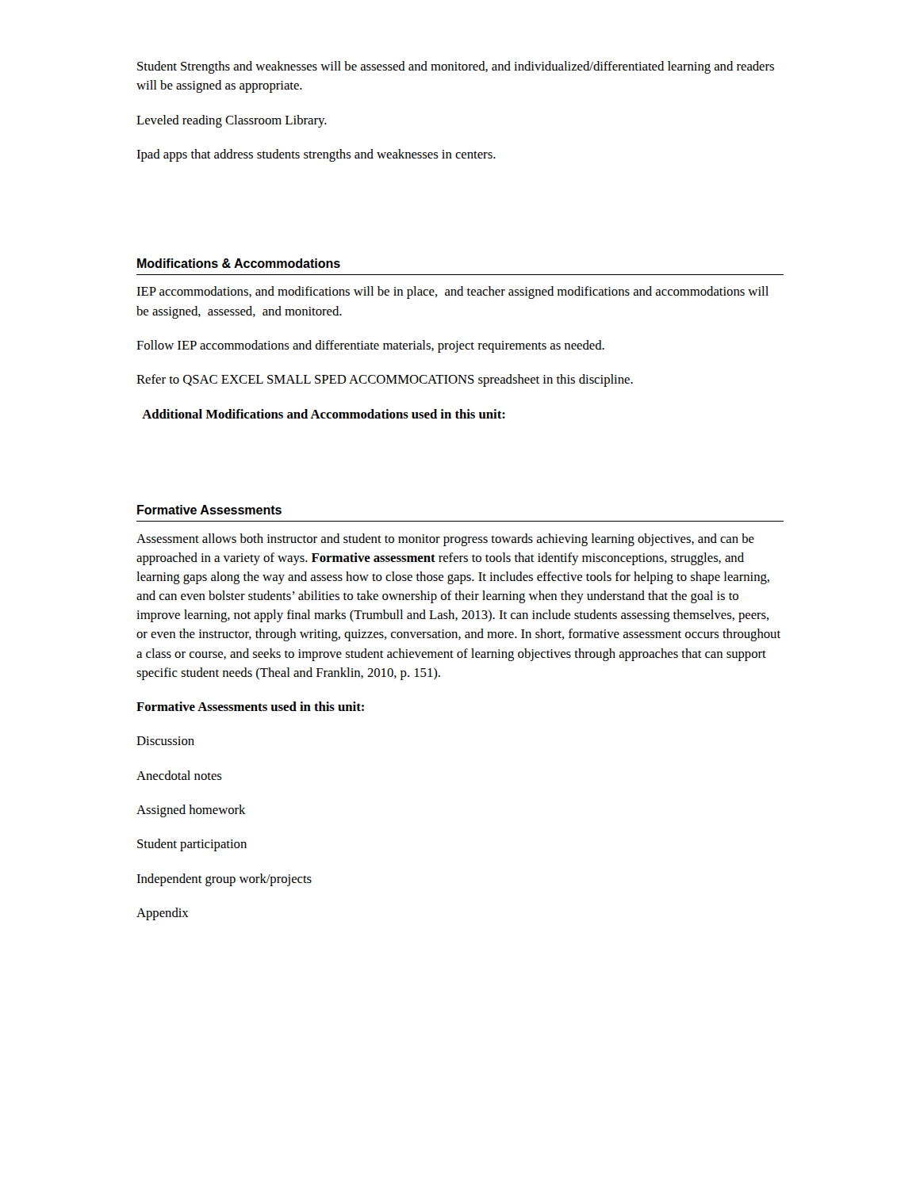Student Strengths and weaknesses will be assessed and monitored, and individualized/differentiated learning and readers will be assigned as appropriate.
Leveled reading Classroom Library.
Ipad apps that address students strengths and weaknesses in centers.
Modifications & Accommodations
IEP accommodations, and modifications will be in place, and teacher assigned modifications and accommodations will be assigned, assessed, and monitored.
Follow IEP accommodations and differentiate materials, project requirements as needed.
Refer to QSAC EXCEL SMALL SPED ACCOMMOCATIONS spreadsheet in this discipline.
Additional Modifications and Accommodations used in this unit:
Formative Assessments
Assessment allows both instructor and student to monitor progress towards achieving learning objectives, and can be approached in a variety of ways. Formative assessment refers to tools that identify misconceptions, struggles, and learning gaps along the way and assess how to close those gaps. It includes effective tools for helping to shape learning, and can even bolster students’ abilities to take ownership of their learning when they understand that the goal is to improve learning, not apply final marks (Trumbull and Lash, 2013). It can include students assessing themselves, peers, or even the instructor, through writing, quizzes, conversation, and more. In short, formative assessment occurs throughout a class or course, and seeks to improve student achievement of learning objectives through approaches that can support specific student needs (Theal and Franklin, 2010, p. 151).
Formative Assessments used in this unit:
Discussion
Anecdotal notes
Assigned homework
Student participation
Independent group work/projects
Appendix